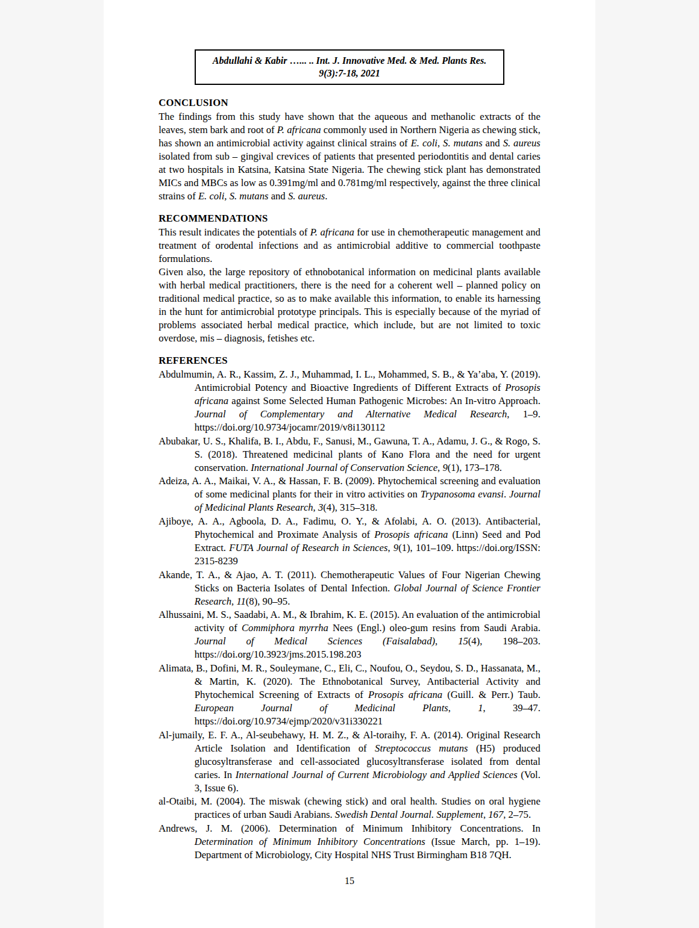Abdullahi & Kabir …... .. Int. J. Innovative Med. & Med. Plants Res. 9(3):7-18, 2021
CONCLUSION
The findings from this study have shown that the aqueous and methanolic extracts of the leaves, stem bark and root of P. africana commonly used in Northern Nigeria as chewing stick, has shown an antimicrobial activity against clinical strains of E. coli, S. mutans and S. aureus isolated from sub – gingival crevices of patients that presented periodontitis and dental caries at two hospitals in Katsina, Katsina State Nigeria. The chewing stick plant has demonstrated MICs and MBCs as low as 0.391mg/ml and 0.781mg/ml respectively, against the three clinical strains of E. coli, S. mutans and S. aureus.
RECOMMENDATIONS
This result indicates the potentials of P. africana for use in chemotherapeutic management and treatment of orodental infections and as antimicrobial additive to commercial toothpaste formulations.
Given also, the large repository of ethnobotanical information on medicinal plants available with herbal medical practitioners, there is the need for a coherent well – planned policy on traditional medical practice, so as to make available this information, to enable its harnessing in the hunt for antimicrobial prototype principals. This is especially because of the myriad of problems associated herbal medical practice, which include, but are not limited to toxic overdose, mis – diagnosis, fetishes etc.
REFERENCES
Abdulmumin, A. R., Kassim, Z. J., Muhammad, I. L., Mohammed, S. B., & Ya’aba, Y. (2019). Antimicrobial Potency and Bioactive Ingredients of Different Extracts of Prosopis africana against Some Selected Human Pathogenic Microbes: An In-vitro Approach. Journal of Complementary and Alternative Medical Research, 1–9. https://doi.org/10.9734/jocamr/2019/v8i130112
Abubakar, U. S., Khalifa, B. I., Abdu, F., Sanusi, M., Gawuna, T. A., Adamu, J. G., & Rogo, S. S. (2018). Threatened medicinal plants of Kano Flora and the need for urgent conservation. International Journal of Conservation Science, 9(1), 173–178.
Adeiza, A. A., Maikai, V. A., & Hassan, F. B. (2009). Phytochemical screening and evaluation of some medicinal plants for their in vitro activities on Trypanosoma evansi. Journal of Medicinal Plants Research, 3(4), 315–318.
Ajiboye, A. A., Agboola, D. A., Fadimu, O. Y., & Afolabi, A. O. (2013). Antibacterial, Phytochemical and Proximate Analysis of Prosopis africana (Linn) Seed and Pod Extract. FUTA Journal of Research in Sciences, 9(1), 101–109. https://doi.org/ISSN: 2315-8239
Akande, T. A., & Ajao, A. T. (2011). Chemotherapeutic Values of Four Nigerian Chewing Sticks on Bacteria Isolates of Dental Infection. Global Journal of Science Frontier Research, 11(8), 90–95.
Alhussaini, M. S., Saadabi, A. M., & Ibrahim, K. E. (2015). An evaluation of the antimicrobial activity of Commiphora myrrha Nees (Engl.) oleo-gum resins from Saudi Arabia. Journal of Medical Sciences (Faisalabad), 15(4), 198–203. https://doi.org/10.3923/jms.2015.198.203
Alimata, B., Dofini, M. R., Souleymane, C., Eli, C., Noufou, O., Seydou, S. D., Hassanata, M., & Martin, K. (2020). The Ethnobotanical Survey, Antibacterial Activity and Phytochemical Screening of Extracts of Prosopis africana (Guill. & Perr.) Taub. European Journal of Medicinal Plants, 1, 39–47. https://doi.org/10.9734/ejmp/2020/v31i330221
Al-jumaily, E. F. A., Al-seubehawy, H. M. Z., & Al-toraihy, F. A. (2014). Original Research Article Isolation and Identification of Streptococcus mutans (H5) produced glucosyltransferase and cell-associated glucosyltransferase isolated from dental caries. In International Journal of Current Microbiology and Applied Sciences (Vol. 3, Issue 6).
al-Otaibi, M. (2004). The miswak (chewing stick) and oral health. Studies on oral hygiene practices of urban Saudi Arabians. Swedish Dental Journal. Supplement, 167, 2–75.
Andrews, J. M. (2006). Determination of Minimum Inhibitory Concentrations. In Determination of Minimum Inhibitory Concentrations (Issue March, pp. 1–19). Department of Microbiology, City Hospital NHS Trust Birmingham B18 7QH.
15